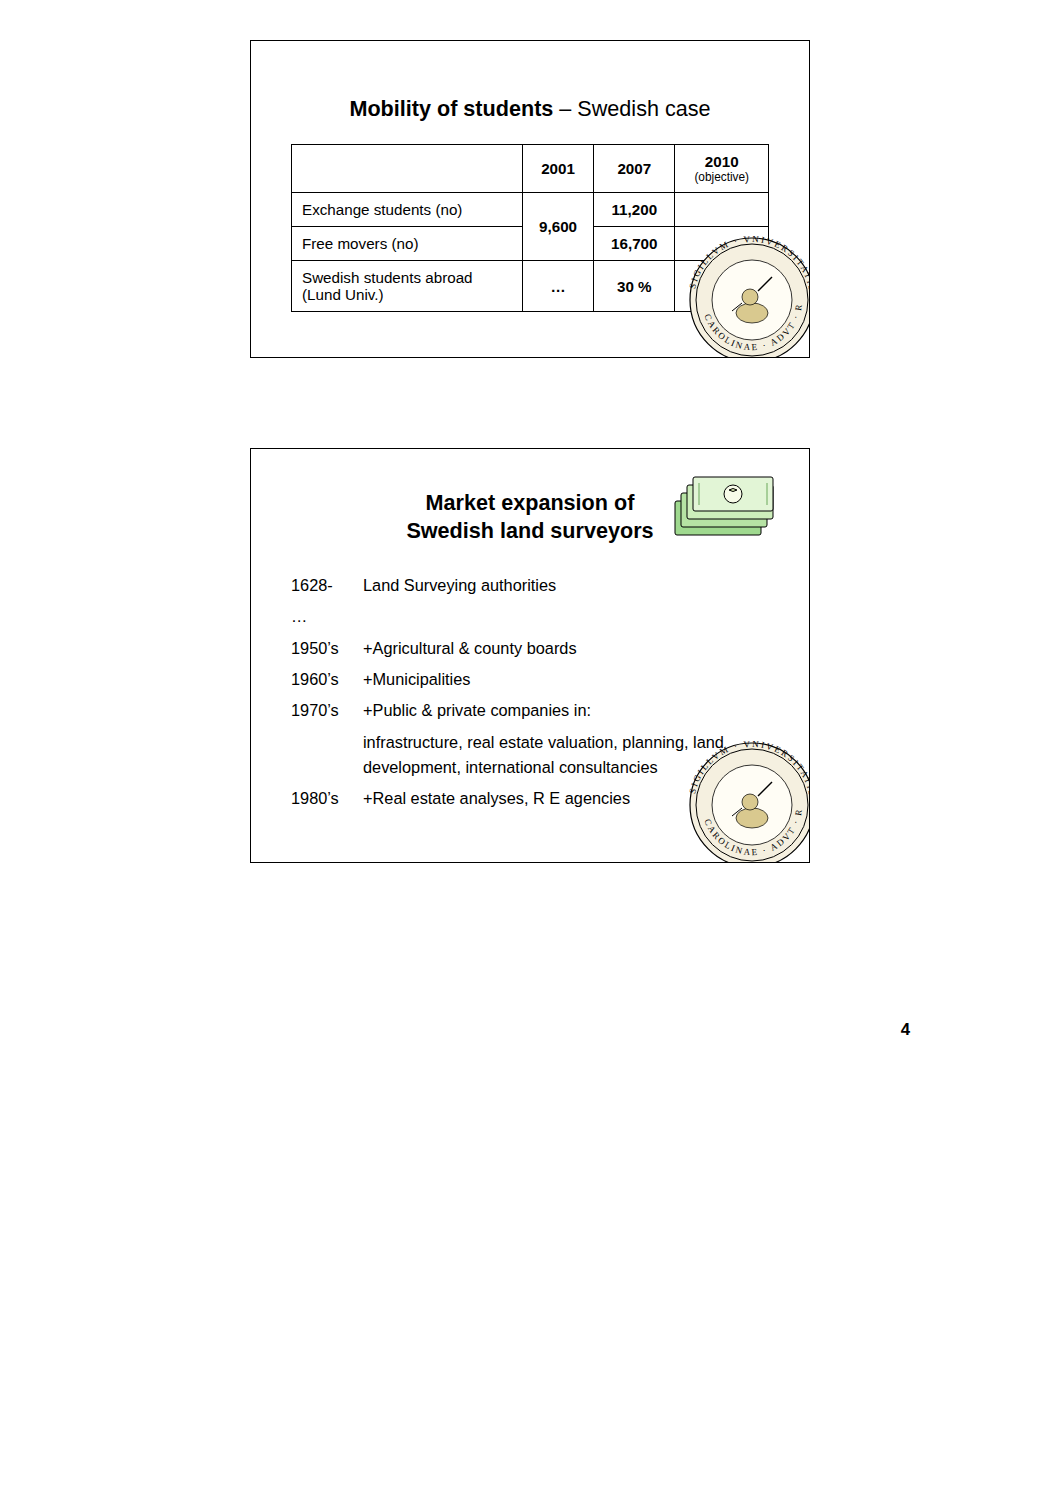Mobility of students – Swedish case
| | 2001 | 2007 | 2010 (objective) |
| --- | --- | --- | --- |
| Exchange students (no) | 9,600 | 11,200 | |
| Free movers (no) | 16,700 | |
| Swedish students abroad (Lund Univ.) | … | 30 % | 40-50 % |
SIGILLVM · VNIVERSITATIS CAROLINAE · ADVT · RVMQVE
Market expansion of
Swedish land surveyors
1628-Land Surveying authorities
…
1950’s+Agricultural & county boards
1960’s+Municipalities
1970’s+Public & private companies in:
infrastructure, real estate valuation, planning, land development, international consultancies
1980’s+Real estate analyses, R E agencies
SIGILLVM · VNIVERSITATIS CAROLINAE · ADVT · RVMQVE
4